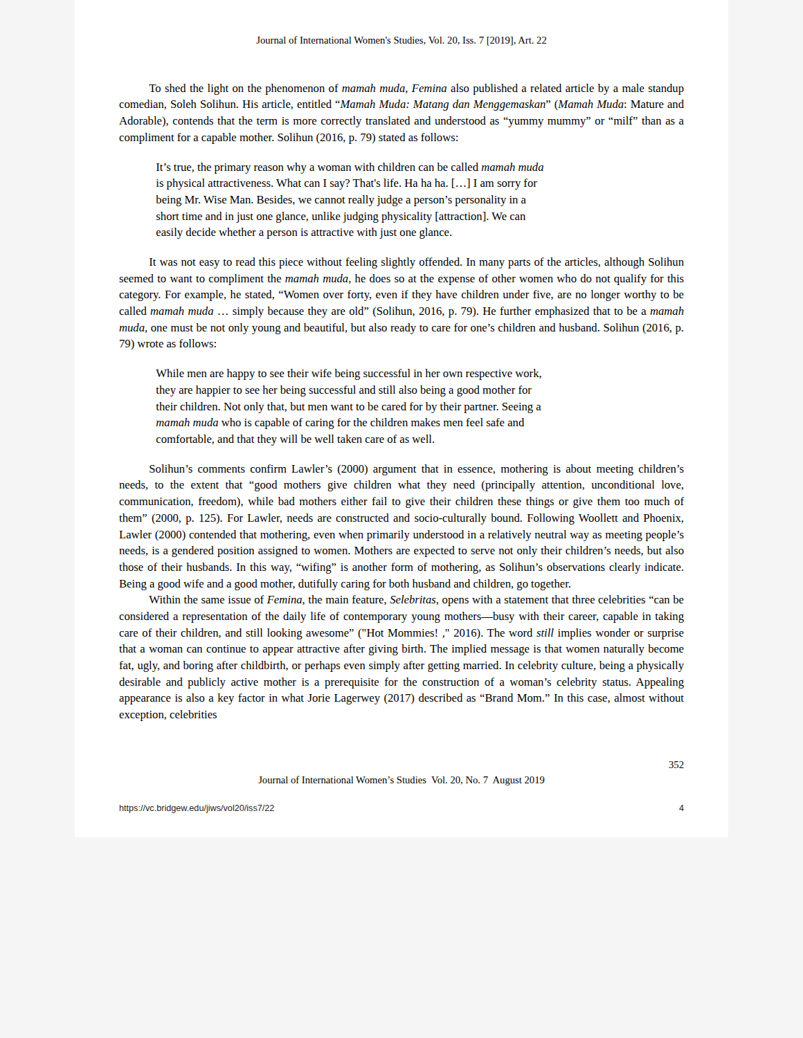Journal of International Women's Studies, Vol. 20, Iss. 7 [2019], Art. 22
To shed the light on the phenomenon of mamah muda, Femina also published a related article by a male standup comedian, Soleh Solihun. His article, entitled “Mamah Muda: Matang dan Menggemaskan” (Mamah Muda: Mature and Adorable), contends that the term is more correctly translated and understood as “yummy mummy” or “milf” than as a compliment for a capable mother. Solihun (2016, p. 79) stated as follows:
It’s true, the primary reason why a woman with children can be called mamah muda is physical attractiveness. What can I say? That's life. Ha ha ha. […] I am sorry for being Mr. Wise Man. Besides, we cannot really judge a person’s personality in a short time and in just one glance, unlike judging physicality [attraction]. We can easily decide whether a person is attractive with just one glance.
It was not easy to read this piece without feeling slightly offended. In many parts of the articles, although Solihun seemed to want to compliment the mamah muda, he does so at the expense of other women who do not qualify for this category. For example, he stated, “Women over forty, even if they have children under five, are no longer worthy to be called mamah muda … simply because they are old” (Solihun, 2016, p. 79). He further emphasized that to be a mamah muda, one must be not only young and beautiful, but also ready to care for one’s children and husband. Solihun (2016, p. 79) wrote as follows:
While men are happy to see their wife being successful in her own respective work, they are happier to see her being successful and still also being a good mother for their children. Not only that, but men want to be cared for by their partner. Seeing a mamah muda who is capable of caring for the children makes men feel safe and comfortable, and that they will be well taken care of as well.
Solihun’s comments confirm Lawler’s (2000) argument that in essence, mothering is about meeting children’s needs, to the extent that “good mothers give children what they need (principally attention, unconditional love, communication, freedom), while bad mothers either fail to give their children these things or give them too much of them” (2000, p. 125). For Lawler, needs are constructed and socio-culturally bound. Following Woollett and Phoenix, Lawler (2000) contended that mothering, even when primarily understood in a relatively neutral way as meeting people’s needs, is a gendered position assigned to women. Mothers are expected to serve not only their children’s needs, but also those of their husbands. In this way, “wifing” is another form of mothering, as Solihun’s observations clearly indicate. Being a good wife and a good mother, dutifully caring for both husband and children, go together.
Within the same issue of Femina, the main feature, Selebritas, opens with a statement that three celebrities “can be considered a representation of the daily life of contemporary young mothers—busy with their career, capable in taking care of their children, and still looking awesome” ("Hot Mommies! ," 2016). The word still implies wonder or surprise that a woman can continue to appear attractive after giving birth. The implied message is that women naturally become fat, ugly, and boring after childbirth, or perhaps even simply after getting married. In celebrity culture, being a physically desirable and publicly active mother is a prerequisite for the construction of a woman’s celebrity status. Appealing appearance is also a key factor in what Jorie Lagerwey (2017) described as “Brand Mom.” In this case, almost without exception, celebrities
352
Journal of International Women’s Studies Vol. 20, No. 7 August 2019
https://vc.bridgew.edu/jiws/vol20/iss7/22 4